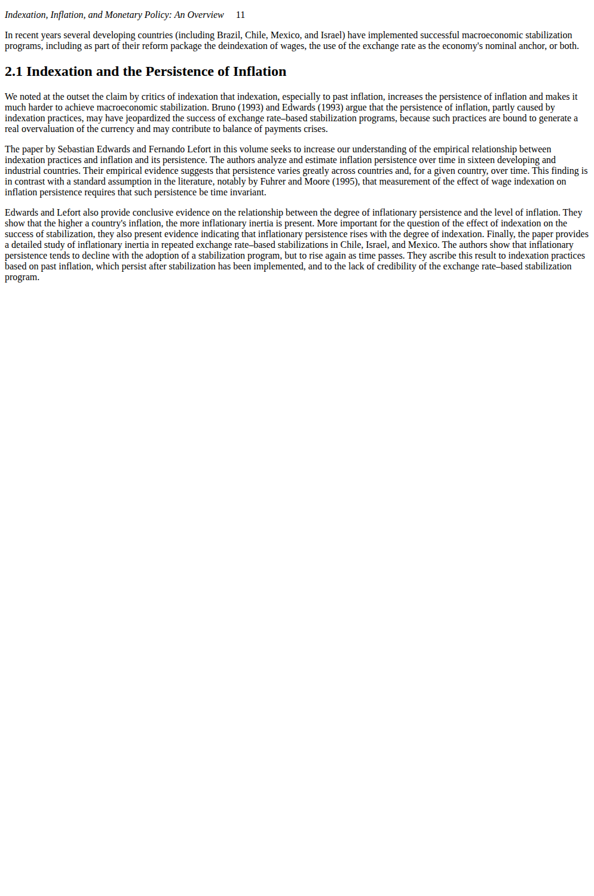Indexation, Inflation, and Monetary Policy: An Overview 11
In recent years several developing countries (including Brazil, Chile, Mexico, and Israel) have implemented successful macroeconomic stabilization programs, including as part of their reform package the deindexation of wages, the use of the exchange rate as the economy's nominal anchor, or both.
2.1 Indexation and the Persistence of Inflation
We noted at the outset the claim by critics of indexation that indexation, especially to past inflation, increases the persistence of inflation and makes it much harder to achieve macroeconomic stabilization. Bruno (1993) and Edwards (1993) argue that the persistence of inflation, partly caused by indexation practices, may have jeopardized the success of exchange rate–based stabilization programs, because such practices are bound to generate a real overvaluation of the currency and may contribute to balance of payments crises.
The paper by Sebastian Edwards and Fernando Lefort in this volume seeks to increase our understanding of the empirical relationship between indexation practices and inflation and its persistence. The authors analyze and estimate inflation persistence over time in sixteen developing and industrial countries. Their empirical evidence suggests that persistence varies greatly across countries and, for a given country, over time. This finding is in contrast with a standard assumption in the literature, notably by Fuhrer and Moore (1995), that measurement of the effect of wage indexation on inflation persistence requires that such persistence be time invariant.
Edwards and Lefort also provide conclusive evidence on the relationship between the degree of inflationary persistence and the level of inflation. They show that the higher a country's inflation, the more inflationary inertia is present. More important for the question of the effect of indexation on the success of stabilization, they also present evidence indicating that inflationary persistence rises with the degree of indexation. Finally, the paper provides a detailed study of inflationary inertia in repeated exchange rate–based stabilizations in Chile, Israel, and Mexico. The authors show that inflationary persistence tends to decline with the adoption of a stabilization program, but to rise again as time passes. They ascribe this result to indexation practices based on past inflation, which persist after stabilization has been implemented, and to the lack of credibility of the exchange rate–based stabilization program.